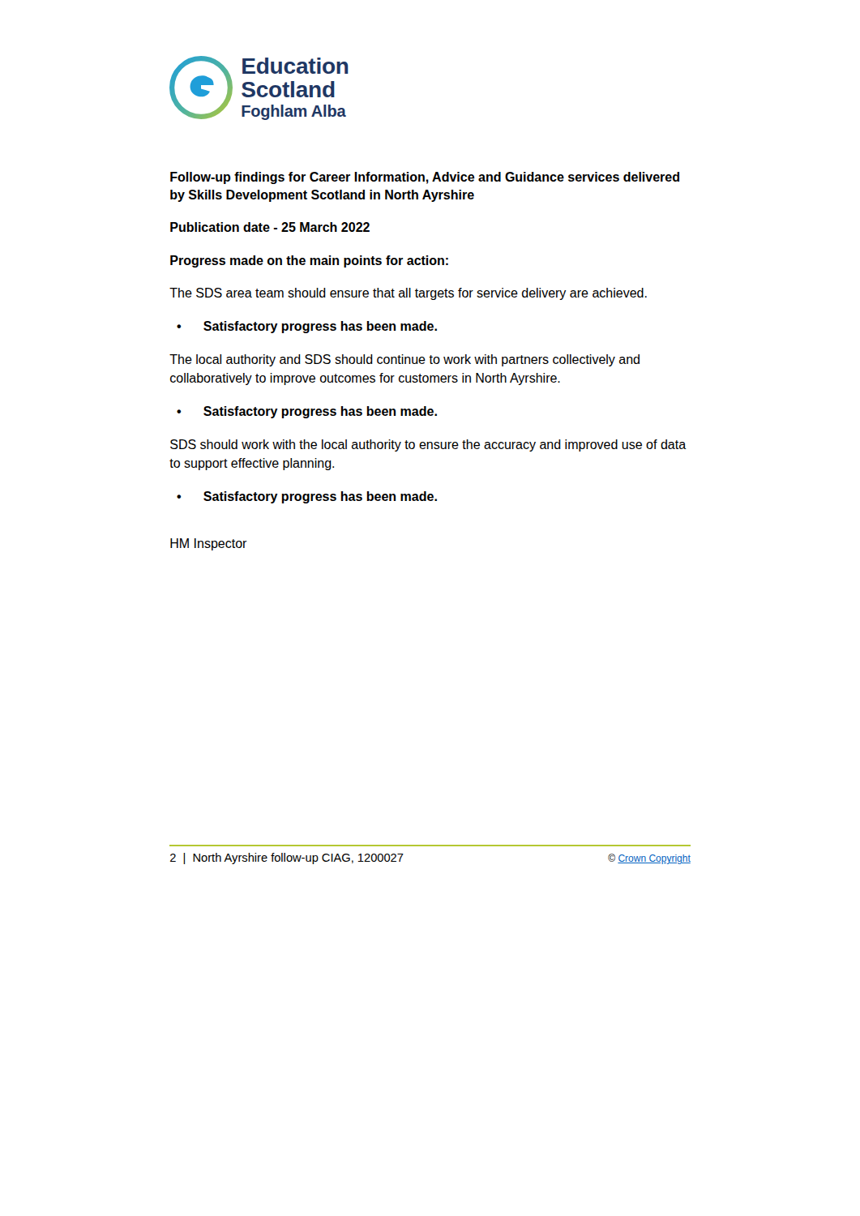Education Scotland Foghlam Alba
Follow-up findings for Career Information, Advice and Guidance services delivered by Skills Development Scotland in North Ayrshire
Publication date - 25 March 2022
Progress made on the main points for action:
The SDS area team should ensure that all targets for service delivery are achieved.
Satisfactory progress has been made.
The local authority and SDS should continue to work with partners collectively and collaboratively to improve outcomes for customers in North Ayrshire.
Satisfactory progress has been made.
SDS should work with the local authority to ensure the accuracy and improved use of data to support effective planning.
Satisfactory progress has been made.
HM Inspector
2 | North Ayrshire follow-up CIAG, 1200027
© Crown Copyright